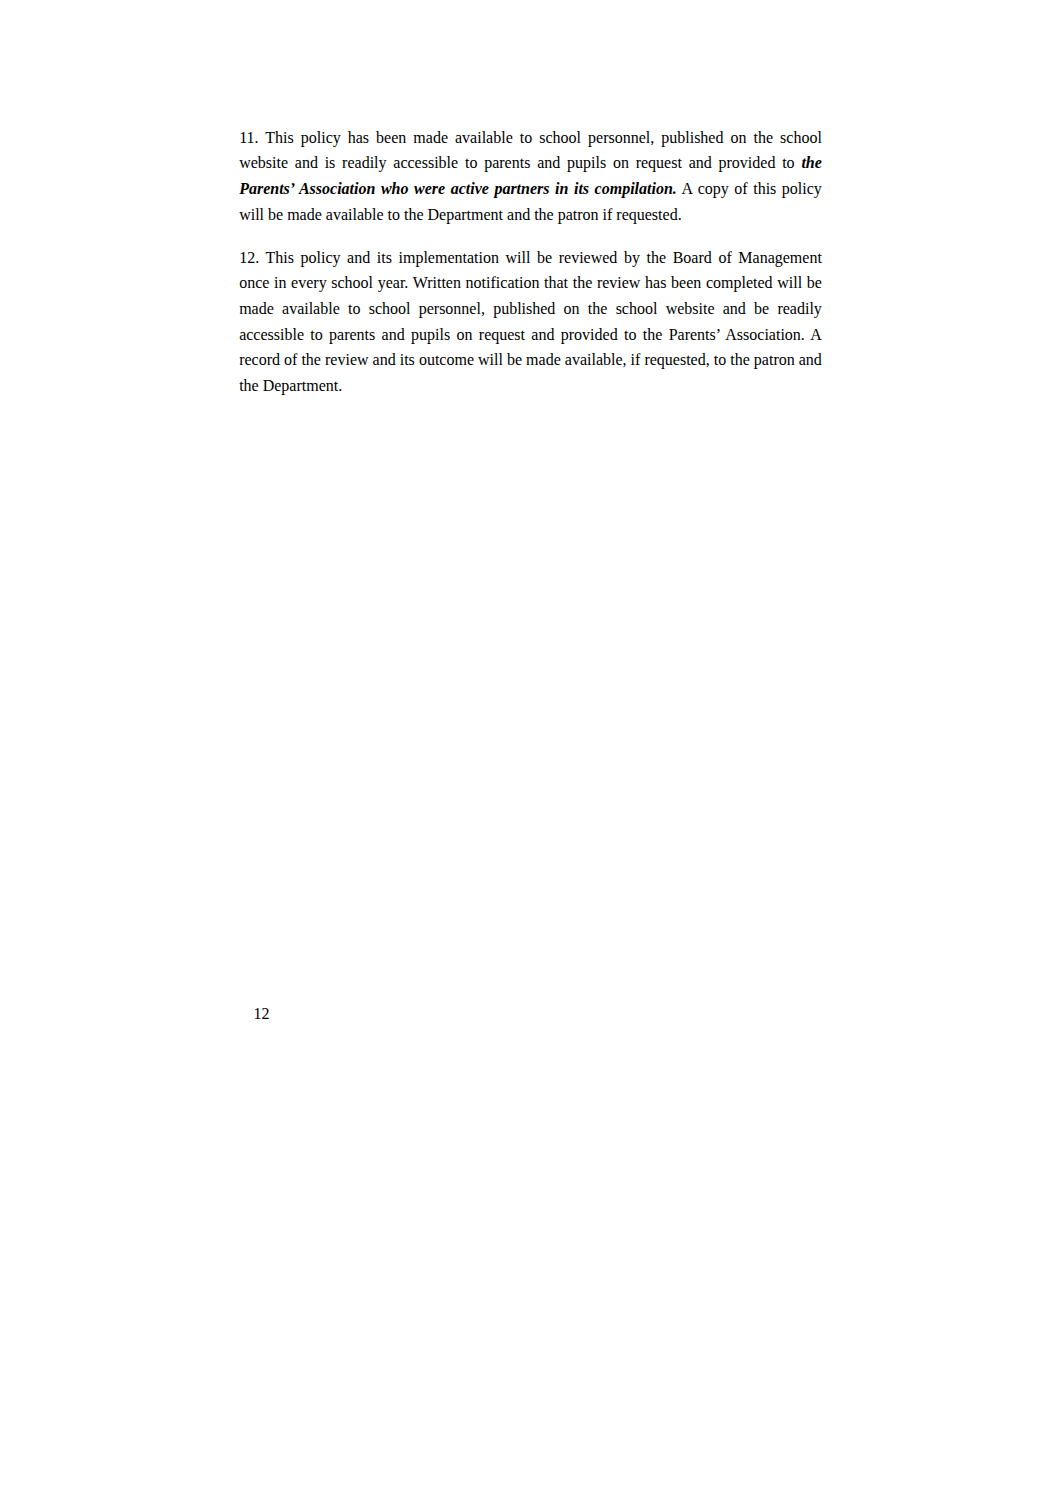11. This policy has been made available to school personnel, published on the school website and is readily accessible to parents and pupils on request and provided to the Parents’ Association who were active partners in its compilation. A copy of this policy will be made available to the Department and the patron if requested.
12. This policy and its implementation will be reviewed by the Board of Management once in every school year. Written notification that the review has been completed will be made available to school personnel, published on the school website and be readily accessible to parents and pupils on request and provided to the Parents’ Association. A record of the review and its outcome will be made available, if requested, to the patron and the Department.
12